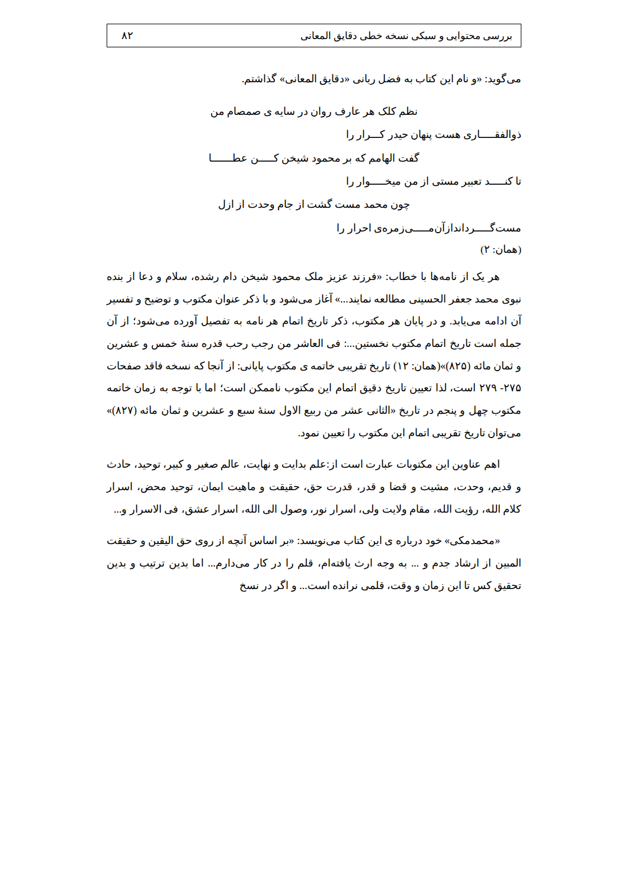بررسی محتوایی و سبکی نسخه خطی دقایق المعانی ۸۲
می‌گوید: «و نام این کتاب به فضل ربانی «دقایق المعانی» گذاشتم.
نظم کلک هر عارف روان در سایه ی صمصام من ذوالفقـــــاری هست پنهان حیدر کـــرار را گفت الهامم که بر محمود شیخن کـــــن عطـــــــا تا کنـــــد تعبیر مستی از من میخـــــوار را چون محمد مست گشت از جام وحدت از ازل مست‌گـــــردانداز‌آن‌مـــــی‌زمره‌ی احرار را
(همان: ۲)
هر یک از نامه‌ها با خطاب: «فرزند عزیز ملک محمود شیخن دام رشده، سلام و دعا از بنده نبوی محمد جعفر الحسینی مطالعه نمایند...» آغاز می‌شود و با ذکر عنوان مکتوب و توضیح و تفسیر آن ادامه می‌یابد. و در پایان هر مکتوب، ذکر تاریخ اتمام هر نامه به تفصیل آورده می‌شود؛ از آن جمله است تاریخ اتمام مکتوب نخستین...: فی العاشر من رجب رحب قدره سنهٔ خمس و عشرین و ثمان مائه (۸۲۵)»(همان: ۱۲) تاریخ تقریبی خاتمه ی مکتوب پایانی: از آنجا که نسخه فاقد صفحات ۲۷۵- ۲۷۹ است، لذا تعیین تاریخ دقیق اتمام این مکتوب ناممکن است؛ اما با توجه به زمان خاتمه مکتوب چهل و پنجم در تاریخ «الثانی عشر من ربیع الاول سنهٔ سبع و عشرین و ثمان مائه (۸۲۷)» می‌توان تاریخ تقریبی اتمام این مکتوب را تعیین نمود.
اهم عناوین این مکتوبات عبارت است از:علم بدایت و نهایت، عالم صغیر و کبیر، توحید، حادث و قدیم، وحدت، مشیت و قضا و قدر، قدرت حق، حقیقت و ماهیت ایمان، توحید محض، اسرار کلام الله، رؤیت الله، مقام ولایت ولی، اسرار نور، وصول الی الله، اسرار عشق، فی الاسرار و...
«محمدمکی» خود درباره ی این کتاب می‌نویسد: «بر اساس آنچه از روی حق الیقین و حقیقت المبین از ارشاد جدم و ... به وجه ارث یافته‌ام، قلم را در کار می‌دارم... اما بدین ترتیب و بدین تحقیق کس تا این زمان و وقت، قلمی نرانده است... و اگر در نسخ